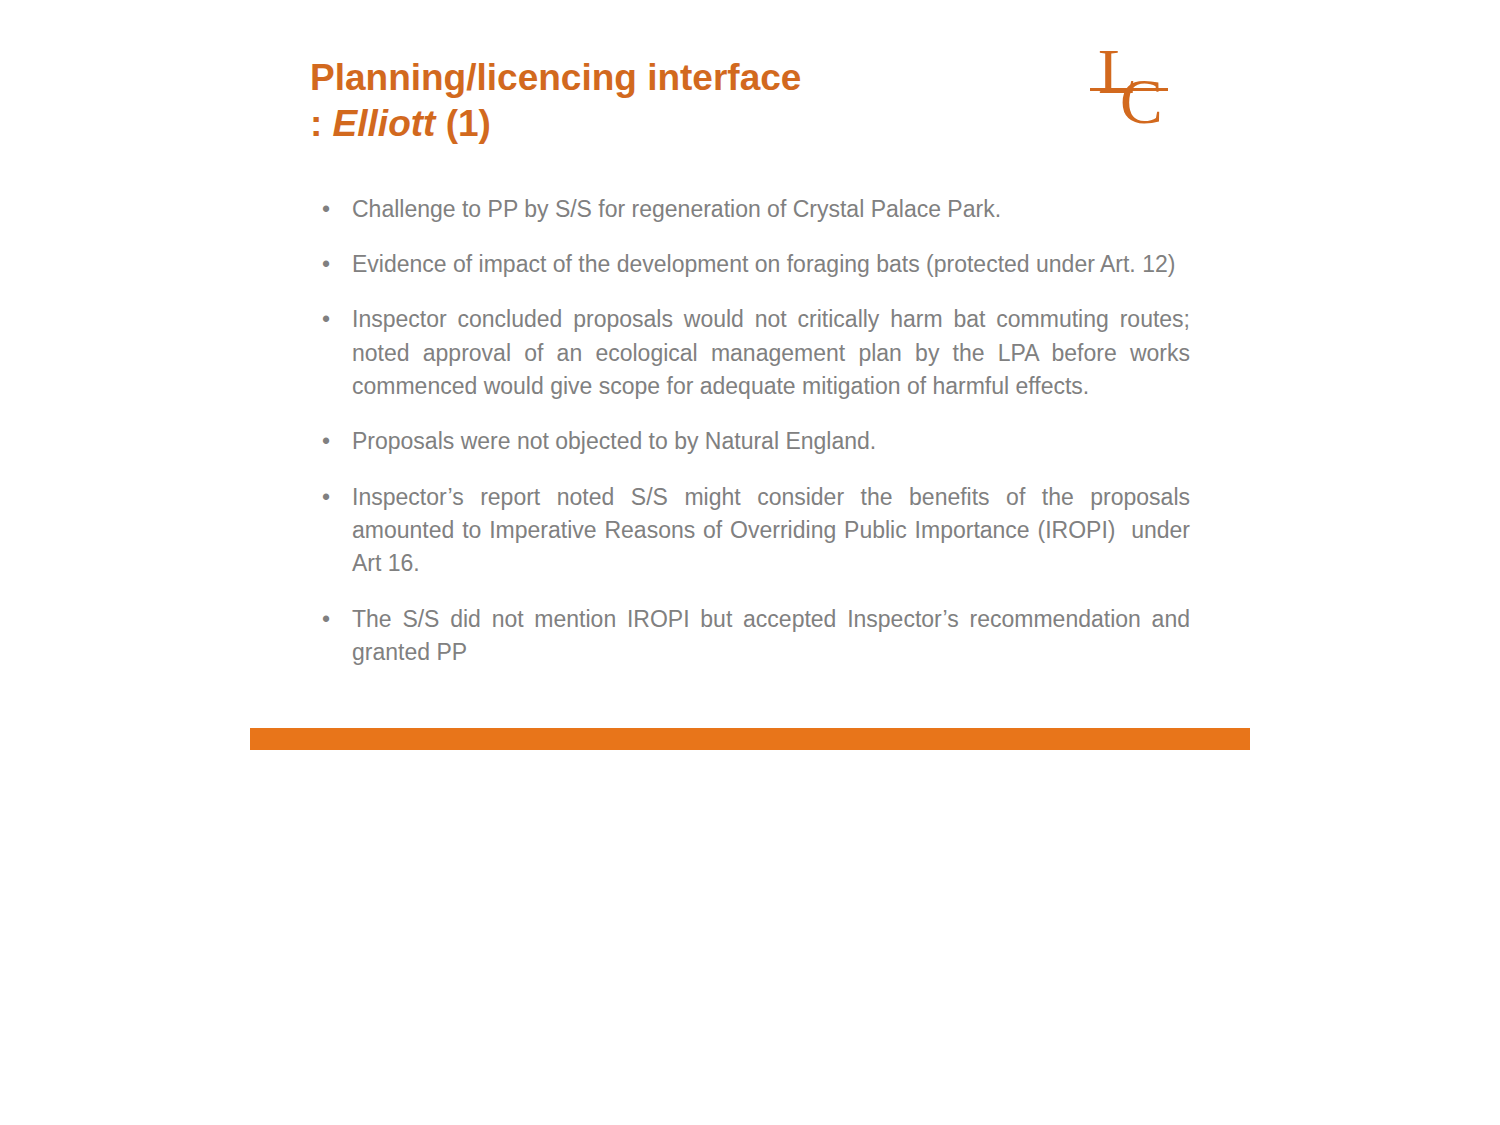L C
Planning/licencing interface
: Elliott (1)
Challenge to PP by S/S for regeneration of Crystal Palace Park.
Evidence of impact of the development on foraging bats (protected under Art. 12)
Inspector concluded proposals would not critically harm bat commuting routes; noted approval of an ecological management plan by the LPA before works commenced would give scope for adequate mitigation of harmful effects.
Proposals were not objected to by Natural England.
Inspector’s report noted S/S might consider the benefits of the proposals amounted to Imperative Reasons of Overriding Public Importance (IROPI) under Art 16.
The S/S did not mention IROPI but accepted Inspector’s recommendation and granted PP